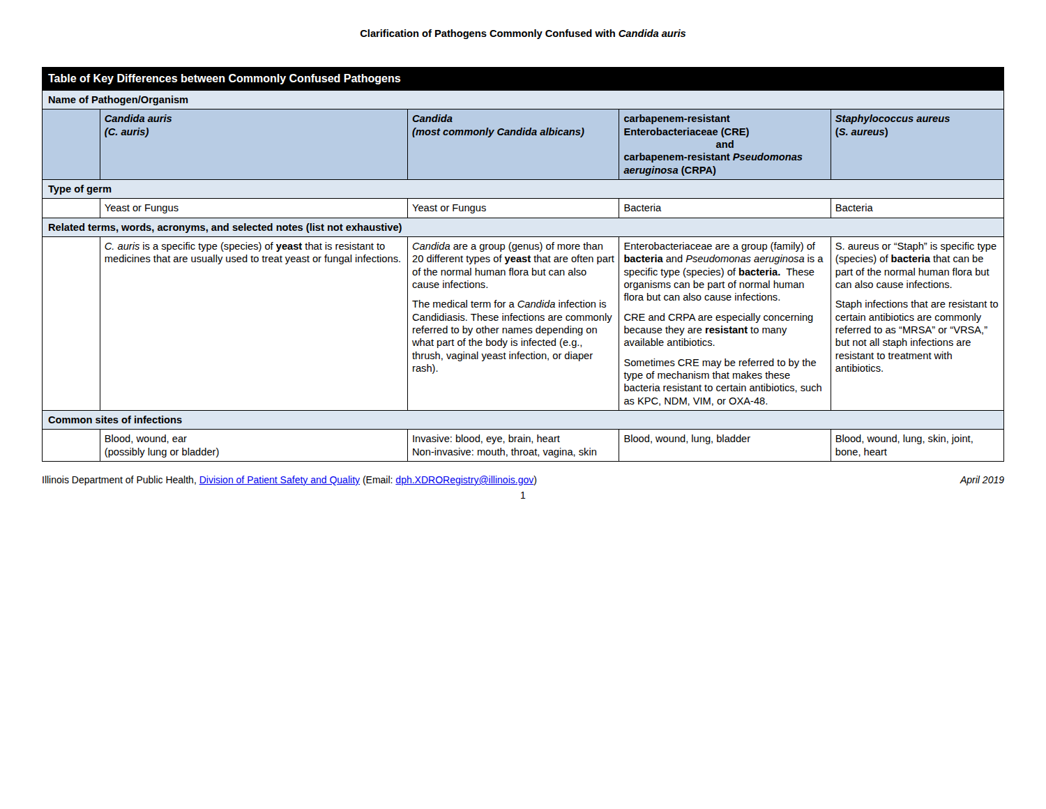Clarification of Pathogens Commonly Confused with Candida auris
| Table of Key Differences between Commonly Confused Pathogens |
| Name of Pathogen/Organism |
| | Candida auris ( C. auris ) | Candida (most commonly Candida albicans ) | carbapenem-resistant Enterobacteriaceae (CRE) and carbapenem-resistant Pseudomonas aeruginosa (CRPA) | Staphylococcus aureus ( S. aureus ) |
| Type of germ |
| | Yeast or Fungus | Yeast or Fungus | Bacteria | Bacteria |
| Related terms, words, acronyms, and selected notes (list not exhaustive) |
| | C. auris is a specific type (species) of yeast that is resistant to medicines that are usually used to treat yeast or fungal infections. | Candida are a group (genus) of more than 20 different types of yeast that are often part of the normal human flora but can also cause infections. The medical term for a Candida infection is Candidiasis. These infections are commonly referred to by other names depending on what part of the body is infected (e.g., thrush, vaginal yeast infection, or diaper rash). | Enterobacteriaceae are a group (family) of bacteria and Pseudomonas aeruginosa is a specific type (species) of bacteria. These organisms can be part of normal human flora but can also cause infections. CRE and CRPA are especially concerning because they are resistant to many available antibiotics. Sometimes CRE may be referred to by the type of mechanism that makes these bacteria resistant to certain antibiotics, such as KPC, NDM, VIM, or OXA-48. | S. aureus or “Staph” is specific type (species) of bacteria that can be part of the normal human flora but can also cause infections. Staph infections that are resistant to certain antibiotics are commonly referred to as “MRSA” or “VRSA,” but not all staph infections are resistant to treatment with antibiotics. |
| Common sites of infections |
| | Blood, wound, ear (possibly lung or bladder) | Invasive: blood, eye, brain, heart Non-invasive: mouth, throat, vagina, skin | Blood, wound, lung, bladder | Blood, wound, lung, skin, joint, bone, heart |
Illinois Department of Public Health, Division of Patient Safety and Quality (Email: dph.XDRORegistry@illinois.gov)
April 2019
1